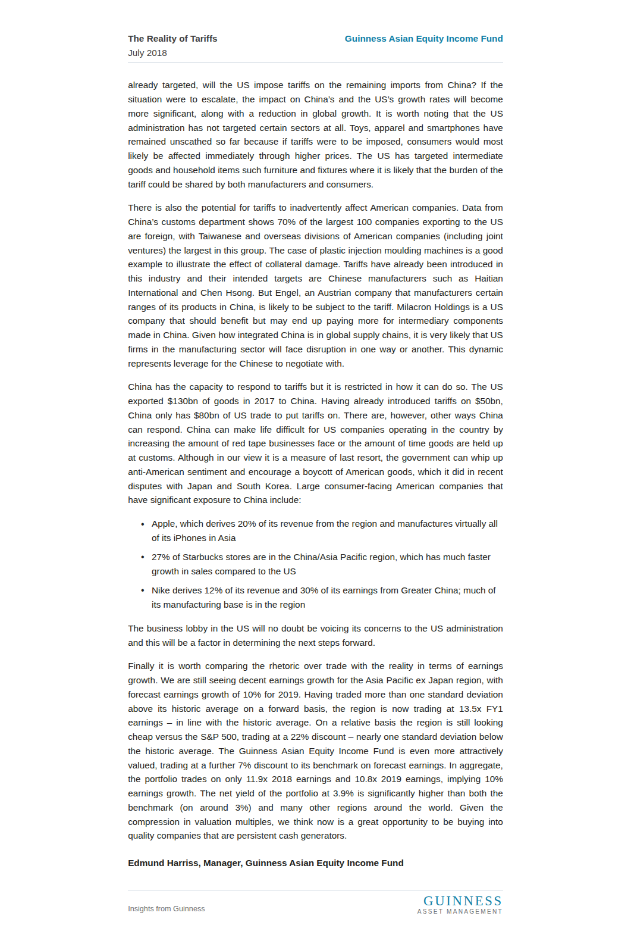The Reality of Tariffs
July 2018
Guinness Asian Equity Income Fund
already targeted, will the US impose tariffs on the remaining imports from China? If the situation were to escalate, the impact on China’s and the US’s growth rates will become more significant, along with a reduction in global growth. It is worth noting that the US administration has not targeted certain sectors at all. Toys, apparel and smartphones have remained unscathed so far because if tariffs were to be imposed, consumers would most likely be affected immediately through higher prices. The US has targeted intermediate goods and household items such furniture and fixtures where it is likely that the burden of the tariff could be shared by both manufacturers and consumers.
There is also the potential for tariffs to inadvertently affect American companies. Data from China’s customs department shows 70% of the largest 100 companies exporting to the US are foreign, with Taiwanese and overseas divisions of American companies (including joint ventures) the largest in this group. The case of plastic injection moulding machines is a good example to illustrate the effect of collateral damage. Tariffs have already been introduced in this industry and their intended targets are Chinese manufacturers such as Haitian International and Chen Hsong. But Engel, an Austrian company that manufacturers certain ranges of its products in China, is likely to be subject to the tariff. Milacron Holdings is a US company that should benefit but may end up paying more for intermediary components made in China. Given how integrated China is in global supply chains, it is very likely that US firms in the manufacturing sector will face disruption in one way or another. This dynamic represents leverage for the Chinese to negotiate with.
China has the capacity to respond to tariffs but it is restricted in how it can do so. The US exported $130bn of goods in 2017 to China. Having already introduced tariffs on $50bn, China only has $80bn of US trade to put tariffs on. There are, however, other ways China can respond. China can make life difficult for US companies operating in the country by increasing the amount of red tape businesses face or the amount of time goods are held up at customs. Although in our view it is a measure of last resort, the government can whip up anti-American sentiment and encourage a boycott of American goods, which it did in recent disputes with Japan and South Korea. Large consumer-facing American companies that have significant exposure to China include:
Apple, which derives 20% of its revenue from the region and manufactures virtually all of its iPhones in Asia
27% of Starbucks stores are in the China/Asia Pacific region, which has much faster growth in sales compared to the US
Nike derives 12% of its revenue and 30% of its earnings from Greater China; much of its manufacturing base is in the region
The business lobby in the US will no doubt be voicing its concerns to the US administration and this will be a factor in determining the next steps forward.
Finally it is worth comparing the rhetoric over trade with the reality in terms of earnings growth. We are still seeing decent earnings growth for the Asia Pacific ex Japan region, with forecast earnings growth of 10% for 2019. Having traded more than one standard deviation above its historic average on a forward basis, the region is now trading at 13.5x FY1 earnings – in line with the historic average. On a relative basis the region is still looking cheap versus the S&P 500, trading at a 22% discount – nearly one standard deviation below the historic average. The Guinness Asian Equity Income Fund is even more attractively valued, trading at a further 7% discount to its benchmark on forecast earnings. In aggregate, the portfolio trades on only 11.9x 2018 earnings and 10.8x 2019 earnings, implying 10% earnings growth. The net yield of the portfolio at 3.9% is significantly higher than both the benchmark (on around 3%) and many other regions around the world. Given the compression in valuation multiples, we think now is a great opportunity to be buying into quality companies that are persistent cash generators.
Edmund Harriss, Manager, Guinness Asian Equity Income Fund
Insights from Guinness
GUINNESS
ASSET MANAGEMENT